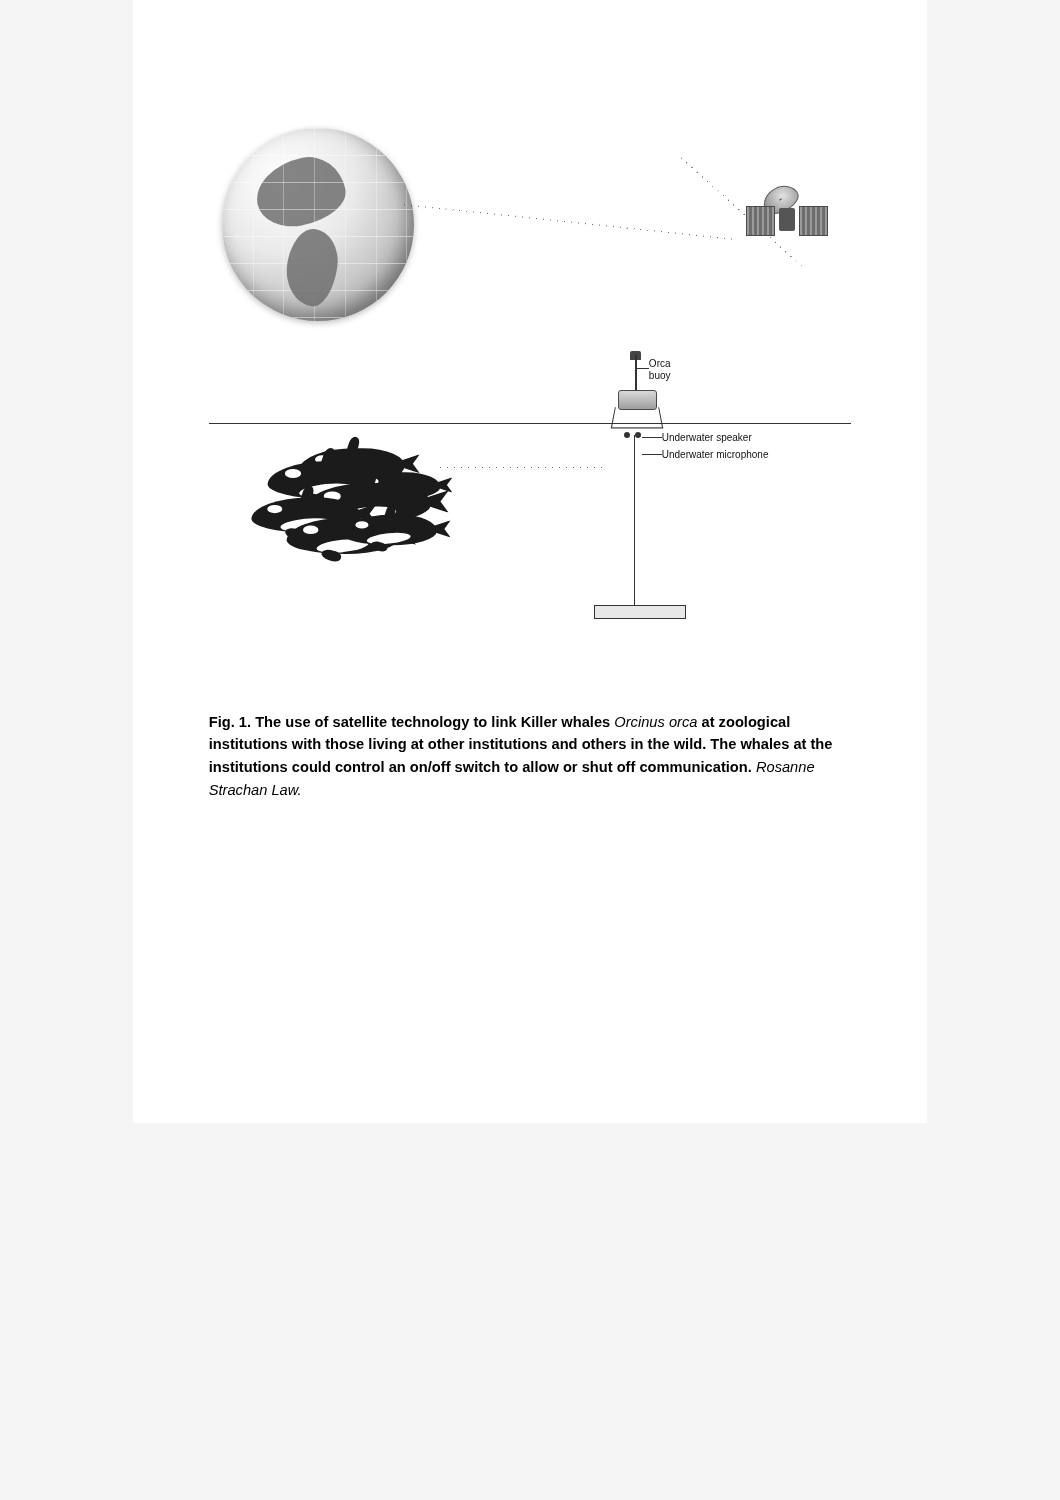Orca
buoy
Underwater speaker
Underwater microphone
Fig. 1. The use of satellite technology to link Killer whales Orcinus orca at zoological institutions with those living at other institutions and others in the wild. The whales at the institutions could control an on/off switch to allow or shut off communication. Rosanne Strachan Law.